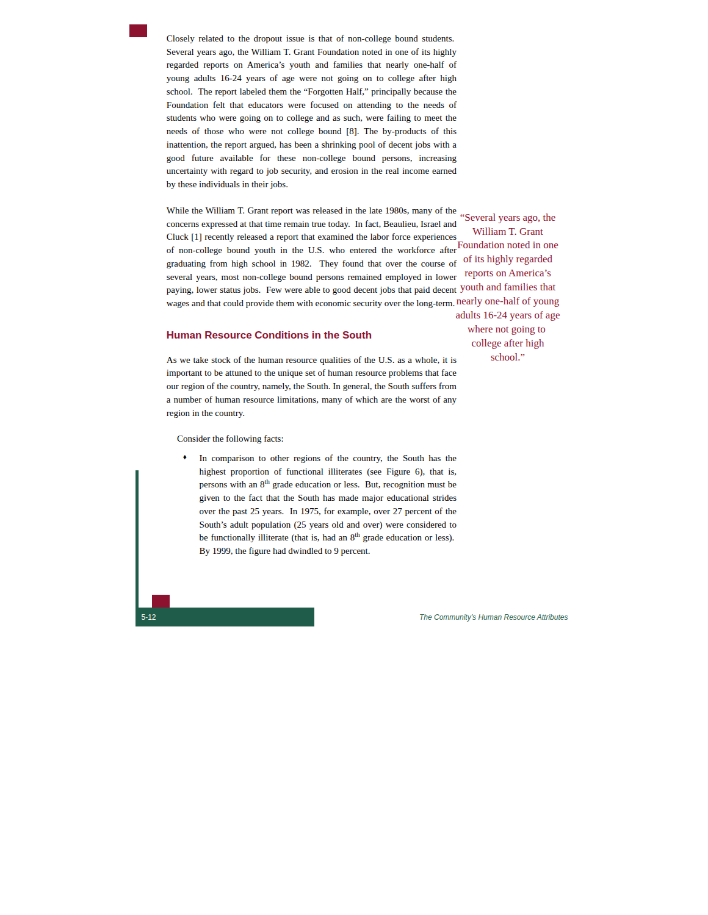Closely related to the dropout issue is that of non-college bound students. Several years ago, the William T. Grant Foundation noted in one of its highly regarded reports on America’s youth and families that nearly one-half of young adults 16-24 years of age were not going on to college after high school. The report labeled them the “Forgotten Half,” principally because the Foundation felt that educators were focused on attending to the needs of students who were going on to college and as such, were failing to meet the needs of those who were not college bound [8]. The by-products of this inattention, the report argued, has been a shrinking pool of decent jobs with a good future available for these non-college bound persons, increasing uncertainty with regard to job security, and erosion in the real income earned by these individuals in their jobs.
While the William T. Grant report was released in the late 1980s, many of the concerns expressed at that time remain true today. In fact, Beaulieu, Israel and Cluck [1] recently released a report that examined the labor force experiences of non-college bound youth in the U.S. who entered the workforce after graduating from high school in 1982. They found that over the course of several years, most non-college bound persons remained employed in lower paying, lower status jobs. Few were able to good decent jobs that paid decent wages and that could provide them with economic security over the long-term.
Human Resource Conditions in the South
As we take stock of the human resource qualities of the U.S. as a whole, it is important to be attuned to the unique set of human resource problems that face our region of the country, namely, the South. In general, the South suffers from a number of human resource limitations, many of which are the worst of any region in the country.
Consider the following facts:
In comparison to other regions of the country, the South has the highest proportion of functional illiterates (see Figure 6), that is, persons with an 8th grade education or less. But, recognition must be given to the fact that the South has made major educational strides over the past 25 years. In 1975, for example, over 27 percent of the South’s adult population (25 years old and over) were considered to be functionally illiterate (that is, had an 8th grade education or less). By 1999, the figure had dwindled to 9 percent.
“Several years ago, the William T. Grant Foundation noted in one of its highly regarded reports on America’s youth and families that nearly one-half of young adults 16-24 years of age where not going to college after high school.”
5-12
The Community’s Human Resource Attributes